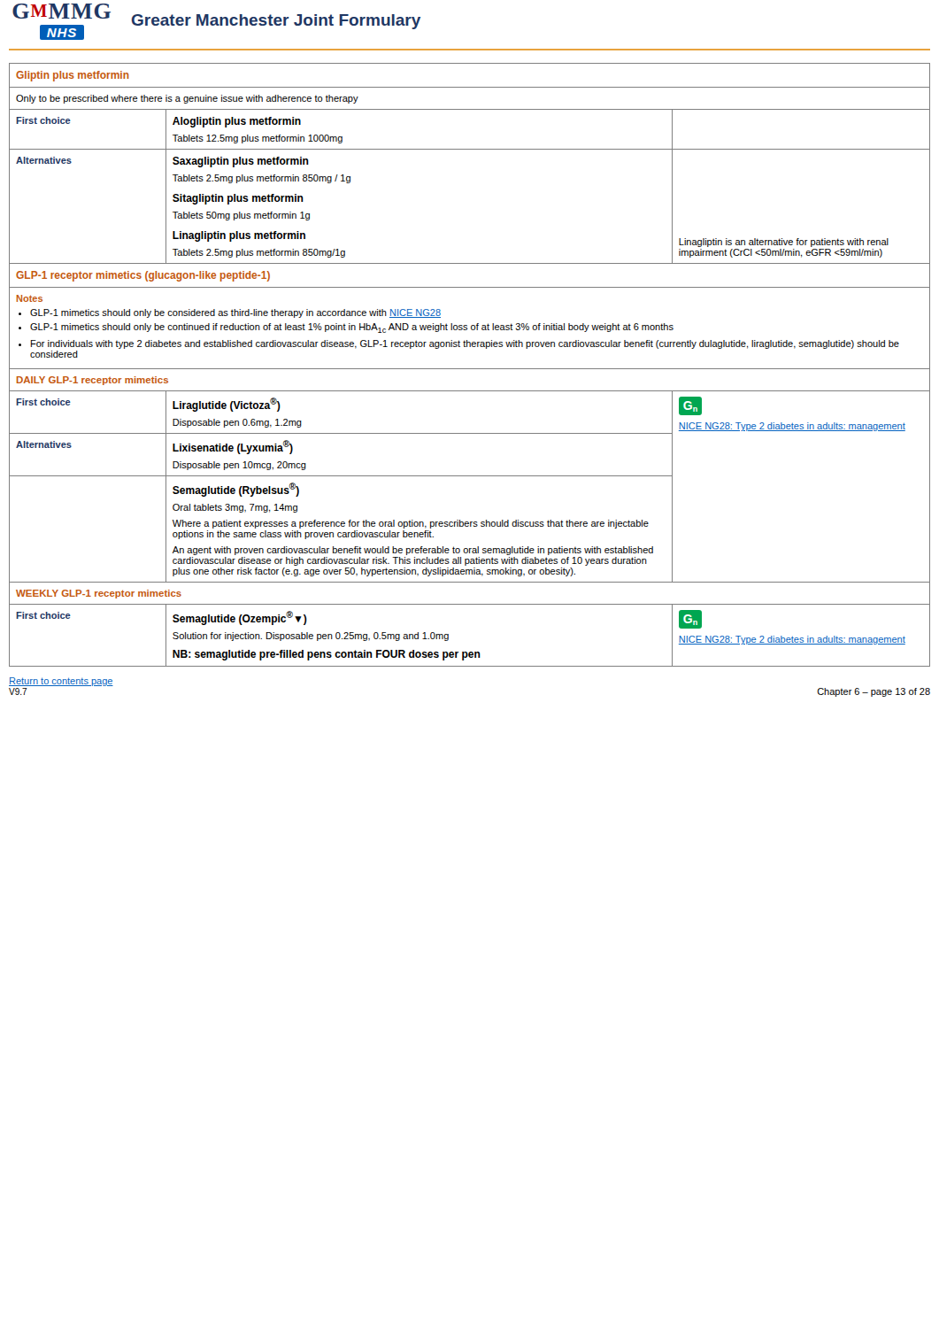GMMMG
NHS
Greater Manchester Joint Formulary
| Gliptin plus metformin |
| Only to be prescribed where there is a genuine issue with adherence to therapy |
| First choice | Alogliptin plus metformin Tablets 12.5mg plus metformin 1000mg | |
| Alternatives | Saxagliptin plus metformin Tablets 2.5mg plus metformin 850mg / 1g Sitagliptin plus metformin Tablets 50mg plus metformin 1g Linagliptin plus metformin Tablets 2.5mg plus metformin 850mg/1g | Linagliptin is an alternative for patients with renal impairment (CrCl <50ml/min, eGFR <59ml/min) |
| GLP-1 receptor mimetics (glucagon-like peptide-1) |
| Notes GLP-1 mimetics should only be considered as third-line therapy in accordance with NICE NG28 GLP-1 mimetics should only be continued if reduction of at least 1% point in HbA 1c AND a weight loss of at least 3% of initial body weight at 6 months For individuals with type 2 diabetes and established cardiovascular disease, GLP-1 receptor agonist therapies with proven cardiovascular benefit (currently dulaglutide, liraglutide, semaglutide) should be considered |
| DAILY GLP-1 receptor mimetics |
| First choice | Liraglutide (Victoza ® ) Disposable pen 0.6mg, 1.2mg | G n NICE NG28: Type 2 diabetes in adults: management |
| Alternatives | Lixisenatide (Lyxumia ® ) Disposable pen 10mcg, 20mcg |
| | Semaglutide (Rybelsus ® ) Oral tablets 3mg, 7mg, 14mg Where a patient expresses a preference for the oral option, prescribers should discuss that there are injectable options in the same class with proven cardiovascular benefit. An agent with proven cardiovascular benefit would be preferable to oral semaglutide in patients with established cardiovascular disease or high cardiovascular risk. This includes all patients with diabetes of 10 years duration plus one other risk factor (e.g. age over 50, hypertension, dyslipidaemia, smoking, or obesity). |
| WEEKLY GLP-1 receptor mimetics |
| First choice | Semaglutide (Ozempic ® ▼) Solution for injection. Disposable pen 0.25mg, 0.5mg and 1.0mg NB: semaglutide pre-filled pens contain FOUR doses per pen | G n NICE NG28: Type 2 diabetes in adults: management |
Return to contents page
V9.7 Chapter 6 – page 13 of 28